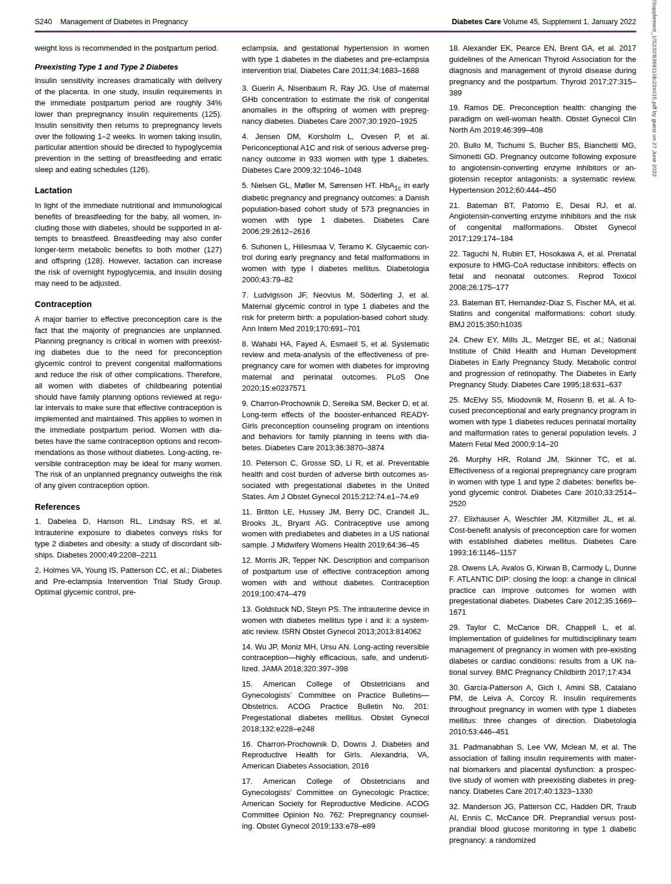S240 Management of Diabetes in Pregnancy
Diabetes Care Volume 45, Supplement 1, January 2022
weight loss is recommended in the postpartum period.
Preexisting Type 1 and Type 2 Diabetes
Insulin sensitivity increases dramatically with delivery of the placenta. In one study, insulin requirements in the immediate postpartum period are roughly 34% lower than prepregnancy insulin requirements (125). Insulin sensitivity then returns to prepregnancy levels over the following 1–2 weeks. In women taking insulin, particular attention should be directed to hypoglycemia prevention in the setting of breastfeeding and erratic sleep and eating schedules (126).
Lactation
In light of the immediate nutritional and immunological benefits of breastfeeding for the baby, all women, including those with diabetes, should be supported in attempts to breastfeed. Breastfeeding may also confer longer-term metabolic benefits to both mother (127) and offspring (128). However, lactation can increase the risk of overnight hypoglycemia, and insulin dosing may need to be adjusted.
Contraception
A major barrier to effective preconception care is the fact that the majority of pregnancies are unplanned. Planning pregnancy is critical in women with preexisting diabetes due to the need for preconception glycemic control to prevent congenital malformations and reduce the risk of other complications. Therefore, all women with diabetes of childbearing potential should have family planning options reviewed at regular intervals to make sure that effective contraception is implemented and maintained. This applies to women in the immediate postpartum period. Women with diabetes have the same contraception options and recommendations as those without diabetes. Long-acting, reversible contraception may be ideal for many women. The risk of an unplanned pregnancy outweighs the risk of any given contraception option.
References
Dabelea D, Hanson RL, Lindsay RS, et al. Intrauterine exposure to diabetes conveys risks for type 2 diabetes and obesity: a study of discordant sibships. Diabetes 2000;49:2208–2211
Holmes VA, Young IS, Patterson CC, et al.; Diabetes and Pre-eclampsia Intervention Trial Study Group. Optimal glycemic control, pre-
eclampsia, and gestational hypertension in women with type 1 diabetes in the diabetes and pre-eclampsia intervention trial. Diabetes Care 2011;34:1683–1688
Guerin A, Nisenbaum R, Ray JG. Use of maternal GHb concentration to estimate the risk of congenital anomalies in the offspring of women with prepregnancy diabetes. Diabetes Care 2007;30:1920–1925
Jensen DM, Korsholm L, Ovesen P, et al. Periconceptional A1C and risk of serious adverse pregnancy outcome in 933 women with type 1 diabetes. Diabetes Care 2009;32:1046–1048
Nielsen GL, Møller M, Sørensen HT. HbA1c in early diabetic pregnancy and pregnancy outcomes: a Danish population-based cohort study of 573 pregnancies in women with type 1 diabetes. Diabetes Care 2006;29:2612–2616
Suhonen L, Hiilesmaa V, Teramo K. Glycaemic control during early pregnancy and fetal malformations in women with type I diabetes mellitus. Diabetologia 2000;43:79–82
Ludvigsson JF, Neovius M, Söderling J, et al. Maternal glycemic control in type 1 diabetes and the risk for preterm birth: a population-based cohort study. Ann Intern Med 2019;170:691–701
Wahabi HA, Fayed A, Esmaeil S, et al. Systematic review and meta-analysis of the effectiveness of pre-pregnancy care for women with diabetes for improving maternal and perinatal outcomes. PLoS One 2020;15:e0237571
Charron-Prochownik D, Sereika SM, Becker D, et al. Long-term effects of the booster-enhanced READY-Girls preconception counseling program on intentions and behaviors for family planning in teens with diabetes. Diabetes Care 2013;36:3870–3874
Peterson C, Grosse SD, Li R, et al. Preventable health and cost burden of adverse birth outcomes associated with pregestational diabetes in the United States. Am J Obstet Gynecol 2015;212:74.e1–74.e9
Britton LE, Hussey JM, Berry DC, Crandell JL, Brooks JL, Bryant AG. Contraceptive use among women with prediabetes and diabetes in a US national sample. J Midwifery Womens Health 2019;64:36–45
Morris JR, Tepper NK. Description and comparison of postpartum use of effective contraception among women with and without diabetes. Contraception 2019;100:474–479
Goldstuck ND, Steyn PS. The intrauterine device in women with diabetes mellitus type i and ii: a systematic review. ISRN Obstet Gynecol 2013;2013:814062
Wu JP, Moniz MH, Ursu AN. Long-acting reversible contraception—highly efficacious, safe, and underutilized. JAMA 2018;320:397–398
American College of Obstetricians and Gynecologists’ Committee on Practice Bulletins—Obstetrics. ACOG Practice Bulletin No. 201: Pregestational diabetes mellitus. Obstet Gynecol 2018;132:e228–e248
Charron-Prochownik D, Downs J. Diabetes and Reproductive Health for Girls. Alexandria, VA, American Diabetes Association, 2016
American College of Obstetricians and Gynecologists’ Committee on Gynecologic Practice; American Society for Reproductive Medicine. ACOG Committee Opinion No. 762: Prepregnancy counseling. Obstet Gynecol 2019;133:e78–e89
Alexander EK, Pearce EN, Brent GA, et al. 2017 guidelines of the American Thyroid Association for the diagnosis and management of thyroid disease during pregnancy and the postpartum. Thyroid 2017;27:315–389
Ramos DE. Preconception health: changing the paradigm on well-woman health. Obstet Gynecol Clin North Am 2019;46:399–408
Bullo M, Tschumi S, Bucher BS, Bianchetti MG, Simonetti GD. Pregnancy outcome following exposure to angiotensin-converting enzyme inhibitors or angiotensin receptor antagonists: a systematic review. Hypertension 2012;60:444–450
Bateman BT, Patorno E, Desai RJ, et al. Angiotensin-converting enzyme inhibitors and the risk of congenital malformations. Obstet Gynecol 2017;129:174–184
Taguchi N, Rubin ET, Hosokawa A, et al. Prenatal exposure to HMG-CoA reductase inhibitors: effects on fetal and neonatal outcomes. Reprod Toxicol 2008;26:175–177
Bateman BT, Hernandez-Diaz S, Fischer MA, et al. Statins and congenital malformations: cohort study. BMJ 2015;350:h1035
Chew EY, Mills JL, Metzger BE, et al.; National Institute of Child Health and Human Development Diabetes in Early Pregnancy Study. Metabolic control and progression of retinopathy. The Diabetes in Early Pregnancy Study. Diabetes Care 1995;18:631–637
McElvy SS, Miodovnik M, Rosenn B, et al. A focused preconceptional and early pregnancy program in women with type 1 diabetes reduces perinatal mortality and malformation rates to general population levels. J Matern Fetal Med 2000;9:14–20
Murphy HR, Roland JM, Skinner TC, et al. Effectiveness of a regional prepregnancy care program in women with type 1 and type 2 diabetes: benefits beyond glycemic control. Diabetes Care 2010;33:2514–2520
Elixhauser A, Weschler JM, Kitzmiller JL, et al. Cost-benefit analysis of preconception care for women with established diabetes mellitus. Diabetes Care 1993;16:1146–1157
Owens LA, Avalos G, Kirwan B, Carmody L, Dunne F. ATLANTIC DIP: closing the loop: a change in clinical practice can improve outcomes for women with pregestational diabetes. Diabetes Care 2012;35:1669–1671
Taylor C, McCance DR, Chappell L, et al. Implementation of guidelines for multidisciplinary team management of pregnancy in women with pre-existing diabetes or cardiac conditions: results from a UK national survey. BMC Pregnancy Childbirth 2017;17:434
García-Patterson A, Gich I, Amini SB, Catalano PM, de Leiva A, Corcoy R. Insulin requirements throughout pregnancy in women with type 1 diabetes mellitus: three changes of direction. Diabetologia 2010;53:446–451
Padmanabhan S, Lee VW, Mclean M, et al. The association of falling insulin requirements with maternal biomarkers and placental dysfunction: a prospective study of women with preexisting diabetes in pregnancy. Diabetes Care 2017;40:1323–1330
Manderson JG, Patterson CC, Hadden DR, Traub AI, Ennis C, McCance DR. Preprandial versus postprandial blood glucose monitoring in type 1 diabetic pregnancy: a randomized
Downloaded from http://ada.silverchair.com/care/article-pdf/45/Supplement_1/S232/636911/dc22s015.pdf by guest on 27 June 2022